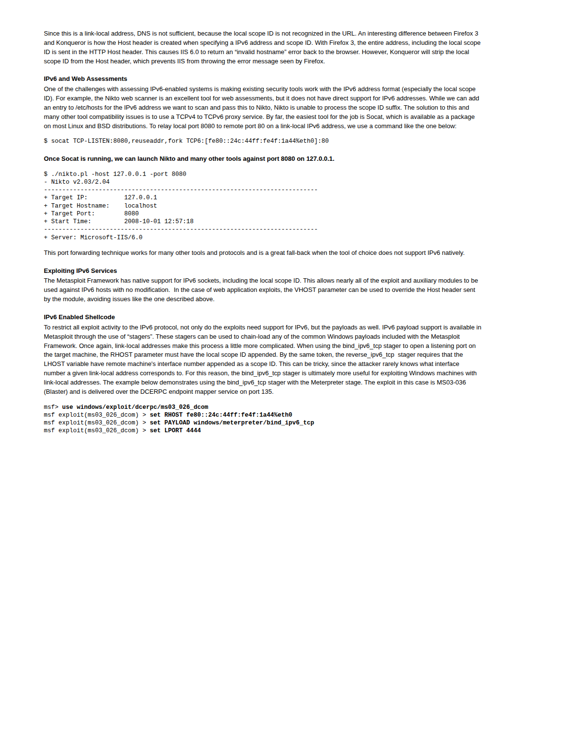Since this is a link-local address, DNS is not sufficient, because the local scope ID is not recognized in the URL. An interesting difference between Firefox 3 and Konqueror is how the Host header is created when specifying a IPv6 address and scope ID. With Firefox 3, the entire address, including the local scope ID is sent in the HTTP Host header. This causes IIS 6.0 to return an “invalid hostname” error back to the browser. However, Konqueror will strip the local scope ID from the Host header, which prevents IIS from throwing the error message seen by Firefox.
IPv6 and Web Assessments
One of the challenges with assessing IPv6-enabled systems is making existing security tools work with the IPv6 address format (especially the local scope ID). For example, the Nikto web scanner is an excellent tool for web assessments, but it does not have direct support for IPv6 addresses. While we can add an entry to /etc/hosts for the IPv6 address we want to scan and pass this to Nikto, Nikto is unable to process the scope ID suffix. The solution to this and many other tool compatibility issues is to use a TCPv4 to TCPv6 proxy service. By far, the easiest tool for the job is Socat, which is available as a package on most Linux and BSD distributions. To relay local port 8080 to remote port 80 on a link-local IPv6 address, we use a command like the one below:
$ socat TCP-LISTEN:8080,reuseaddr,fork TCP6:[fe80::24c:44ff:fe4f:1a44%eth0]:80
Once Socat is running, we can launch Nikto and many other tools against port 8080 on 127.0.0.1.
$ ./nikto.pl -host 127.0.0.1 -port 8080
- Nikto v2.03/2.04
---------------------------------------------------------------------------
+ Target IP:          127.0.0.1
+ Target Hostname:    localhost
+ Target Port:        8080
+ Start Time:         2008-10-01 12:57:18
---------------------------------------------------------------------------
+ Server: Microsoft-IIS/6.0
This port forwarding technique works for many other tools and protocols and is a great fall-back when the tool of choice does not support IPv6 natively.
Exploiting IPv6 Services
The Metasploit Framework has native support for IPv6 sockets, including the local scope ID. This allows nearly all of the exploit and auxiliary modules to be used against IPv6 hosts with no modification. In the case of web application exploits, the VHOST parameter can be used to override the Host header sent by the module, avoiding issues like the one described above.
IPv6 Enabled Shellcode
To restrict all exploit activity to the IPv6 protocol, not only do the exploits need support for IPv6, but the payloads as well. IPv6 payload support is available in Metasploit through the use of “stagers”. These stagers can be used to chain-load any of the common Windows payloads included with the Metasploit Framework. Once again, link-local addresses make this process a little more complicated. When using the bind_ipv6_tcp stager to open a listening port on the target machine, the RHOST parameter must have the local scope ID appended. By the same token, the reverse_ipv6_tcp stager requires that the LHOST variable have remote machine's interface number appended as a scope ID. This can be tricky, since the attacker rarely knows what interface number a given link-local address corresponds to. For this reason, the bind_ipv6_tcp stager is ultimately more useful for exploiting Windows machines with link-local addresses. The example below demonstrates using the bind_ipv6_tcp stager with the Meterpreter stage. The exploit in this case is MS03-036 (Blaster) and is delivered over the DCERPC endpoint mapper service on port 135.
msf> use windows/exploit/dcerpc/ms03_026_dcom
msf exploit(ms03_026_dcom) > set RHOST fe80::24c:44ff:fe4f:1a44%eth0
msf exploit(ms03_026_dcom) > set PAYLOAD windows/meterpreter/bind_ipv6_tcp
msf exploit(ms03_026_dcom) > set LPORT 4444